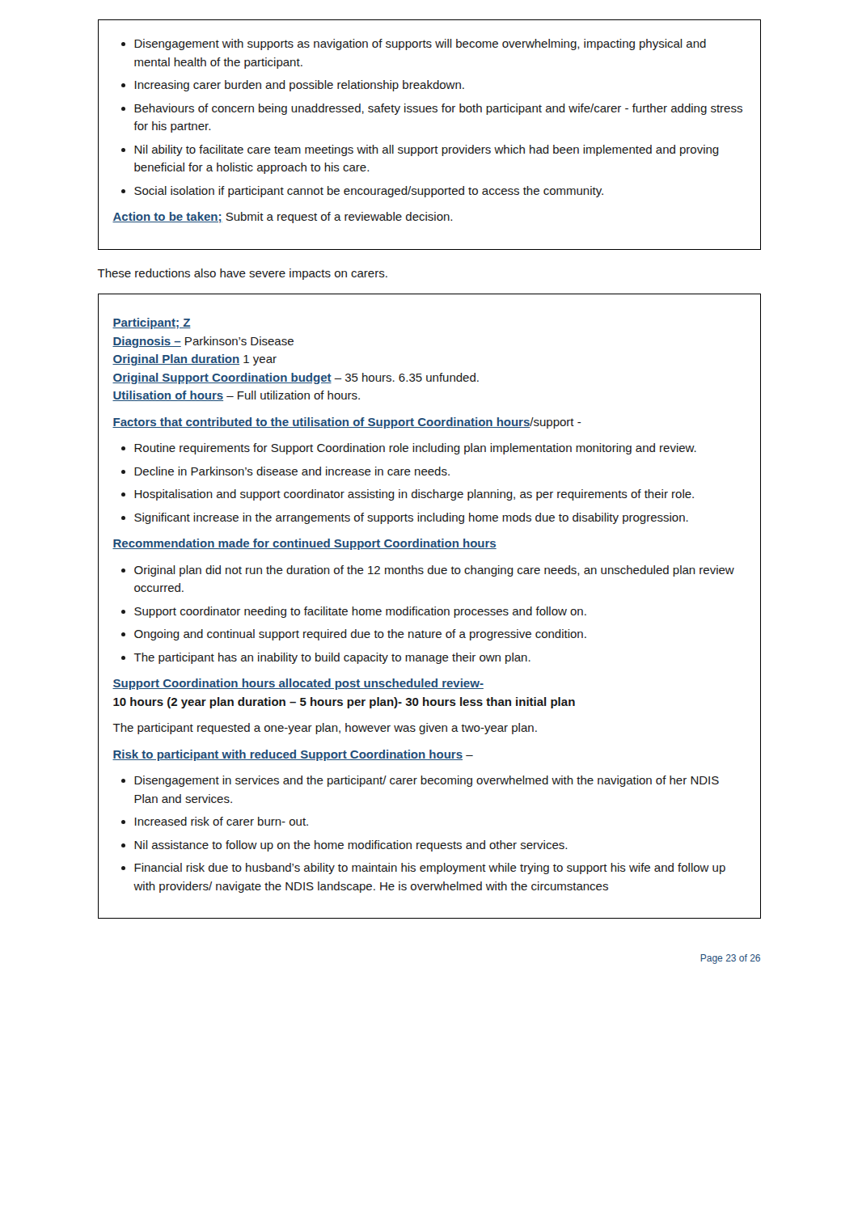Disengagement with supports as navigation of supports will become overwhelming, impacting physical and mental health of the participant.
Increasing carer burden and possible relationship breakdown.
Behaviours of concern being unaddressed, safety issues for both participant and wife/carer - further adding stress for his partner.
Nil ability to facilitate care team meetings with all support providers which had been implemented and proving beneficial for a holistic approach to his care.
Social isolation if participant cannot be encouraged/supported to access the community.
Action to be taken; Submit a request of a reviewable decision.
These reductions also have severe impacts on carers.
Participant; Z
Diagnosis – Parkinson’s Disease
Original Plan duration 1 year
Original Support Coordination budget – 35 hours. 6.35 unfunded.
Utilisation of hours – Full utilization of hours.
Factors that contributed to the utilisation of Support Coordination hours/support -
Routine requirements for Support Coordination role including plan implementation monitoring and review.
Decline in Parkinson’s disease and increase in care needs.
Hospitalisation and support coordinator assisting in discharge planning, as per requirements of their role.
Significant increase in the arrangements of supports including home mods due to disability progression.
Recommendation made for continued Support Coordination hours
Original plan did not run the duration of the 12 months due to changing care needs, an unscheduled plan review occurred.
Support coordinator needing to facilitate home modification processes and follow on.
Ongoing and continual support required due to the nature of a progressive condition.
The participant has an inability to build capacity to manage their own plan.
Support Coordination hours allocated post unscheduled review-
10 hours (2 year plan duration – 5 hours per plan)- 30 hours less than initial plan
The participant requested a one-year plan, however was given a two-year plan.
Risk to participant with reduced Support Coordination hours –
Disengagement in services and the participant/ carer becoming overwhelmed with the navigation of her NDIS Plan and services.
Increased risk of carer burn- out.
Nil assistance to follow up on the home modification requests and other services.
Financial risk due to husband’s ability to maintain his employment while trying to support his wife and follow up with providers/ navigate the NDIS landscape. He is overwhelmed with the circumstances
Page 23 of 26